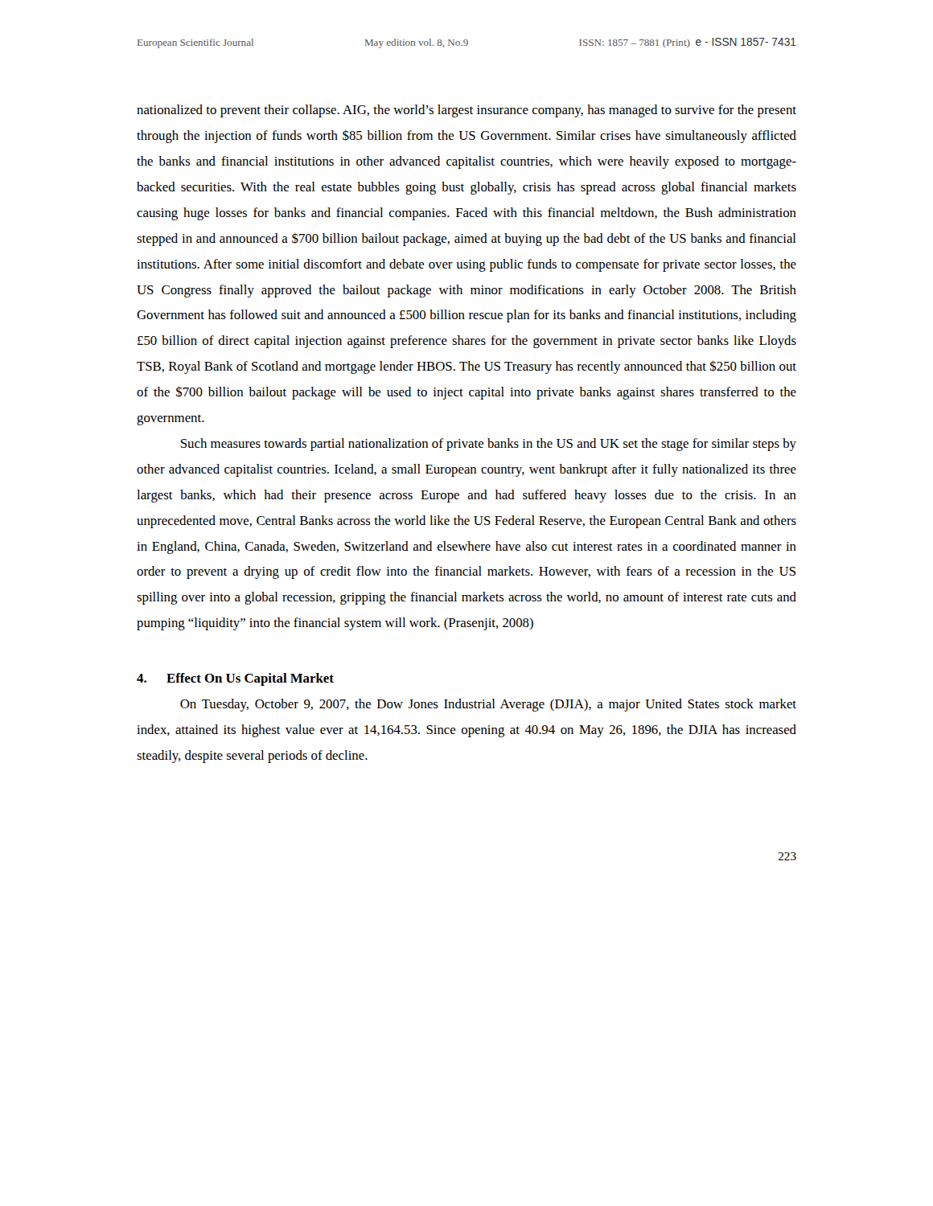European Scientific Journal May edition vol. 8, No.9 ISSN: 1857 – 7881 (Print) e - ISSN 1857- 7431
nationalized to prevent their collapse. AIG, the world’s largest insurance company, has managed to survive for the present through the injection of funds worth $85 billion from the US Government. Similar crises have simultaneously afflicted the banks and financial institutions in other advanced capitalist countries, which were heavily exposed to mortgage-backed securities. With the real estate bubbles going bust globally, crisis has spread across global financial markets causing huge losses for banks and financial companies. Faced with this financial meltdown, the Bush administration stepped in and announced a $700 billion bailout package, aimed at buying up the bad debt of the US banks and financial institutions. After some initial discomfort and debate over using public funds to compensate for private sector losses, the US Congress finally approved the bailout package with minor modifications in early October 2008. The British Government has followed suit and announced a £500 billion rescue plan for its banks and financial institutions, including £50 billion of direct capital injection against preference shares for the government in private sector banks like Lloyds TSB, Royal Bank of Scotland and mortgage lender HBOS. The US Treasury has recently announced that $250 billion out of the $700 billion bailout package will be used to inject capital into private banks against shares transferred to the government.
Such measures towards partial nationalization of private banks in the US and UK set the stage for similar steps by other advanced capitalist countries. Iceland, a small European country, went bankrupt after it fully nationalized its three largest banks, which had their presence across Europe and had suffered heavy losses due to the crisis. In an unprecedented move, Central Banks across the world like the US Federal Reserve, the European Central Bank and others in England, China, Canada, Sweden, Switzerland and elsewhere have also cut interest rates in a coordinated manner in order to prevent a drying up of credit flow into the financial markets. However, with fears of a recession in the US spilling over into a global recession, gripping the financial markets across the world, no amount of interest rate cuts and pumping “liquidity” into the financial system will work. (Prasenjit, 2008)
4. Effect On Us Capital Market
On Tuesday, October 9, 2007, the Dow Jones Industrial Average (DJIA), a major United States stock market index, attained its highest value ever at 14,164.53. Since opening at 40.94 on May 26, 1896, the DJIA has increased steadily, despite several periods of decline.
223